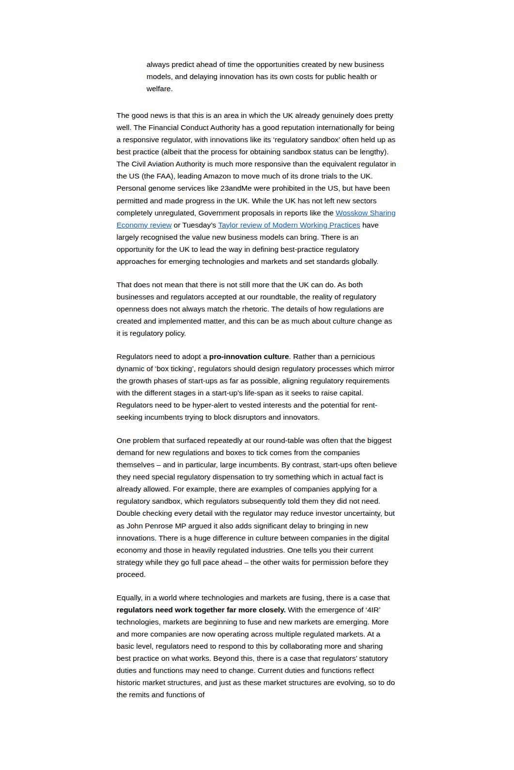always predict ahead of time the opportunities created by new business models, and delaying innovation has its own costs for public health or welfare.
The good news is that this is an area in which the UK already genuinely does pretty well. The Financial Conduct Authority has a good reputation internationally for being a responsive regulator, with innovations like its ‘regulatory sandbox’ often held up as best practice (albeit that the process for obtaining sandbox status can be lengthy). The Civil Aviation Authority is much more responsive than the equivalent regulator in the US (the FAA), leading Amazon to move much of its drone trials to the UK. Personal genome services like 23andMe were prohibited in the US, but have been permitted and made progress in the UK. While the UK has not left new sectors completely unregulated, Government proposals in reports like the Wosskow Sharing Economy review or Tuesday’s Taylor review of Modern Working Practices have largely recognised the value new business models can bring. There is an opportunity for the UK to lead the way in defining best-practice regulatory approaches for emerging technologies and markets and set standards globally.
That does not mean that there is not still more that the UK can do. As both businesses and regulators accepted at our roundtable, the reality of regulatory openness does not always match the rhetoric. The details of how regulations are created and implemented matter, and this can be as much about culture change as it is regulatory policy.
Regulators need to adopt a pro-innovation culture. Rather than a pernicious dynamic of ‘box ticking’, regulators should design regulatory processes which mirror the growth phases of start-ups as far as possible, aligning regulatory requirements with the different stages in a start-up’s life-span as it seeks to raise capital. Regulators need to be hyper-alert to vested interests and the potential for rent-seeking incumbents trying to block disruptors and innovators.
One problem that surfaced repeatedly at our round-table was often that the biggest demand for new regulations and boxes to tick comes from the companies themselves – and in particular, large incumbents. By contrast, start-ups often believe they need special regulatory dispensation to try something which in actual fact is already allowed. For example, there are examples of companies applying for a regulatory sandbox, which regulators subsequently told them they did not need. Double checking every detail with the regulator may reduce investor uncertainty, but as John Penrose MP argued it also adds significant delay to bringing in new innovations. There is a huge difference in culture between companies in the digital economy and those in heavily regulated industries. One tells you their current strategy while they go full pace ahead – the other waits for permission before they proceed.
Equally, in a world where technologies and markets are fusing, there is a case that regulators need work together far more closely. With the emergence of ‘4IR’ technologies, markets are beginning to fuse and new markets are emerging. More and more companies are now operating across multiple regulated markets. At a basic level, regulators need to respond to this by collaborating more and sharing best practice on what works. Beyond this, there is a case that regulators’ statutory duties and functions may need to change. Current duties and functions reflect historic market structures, and just as these market structures are evolving, so to do the remits and functions of